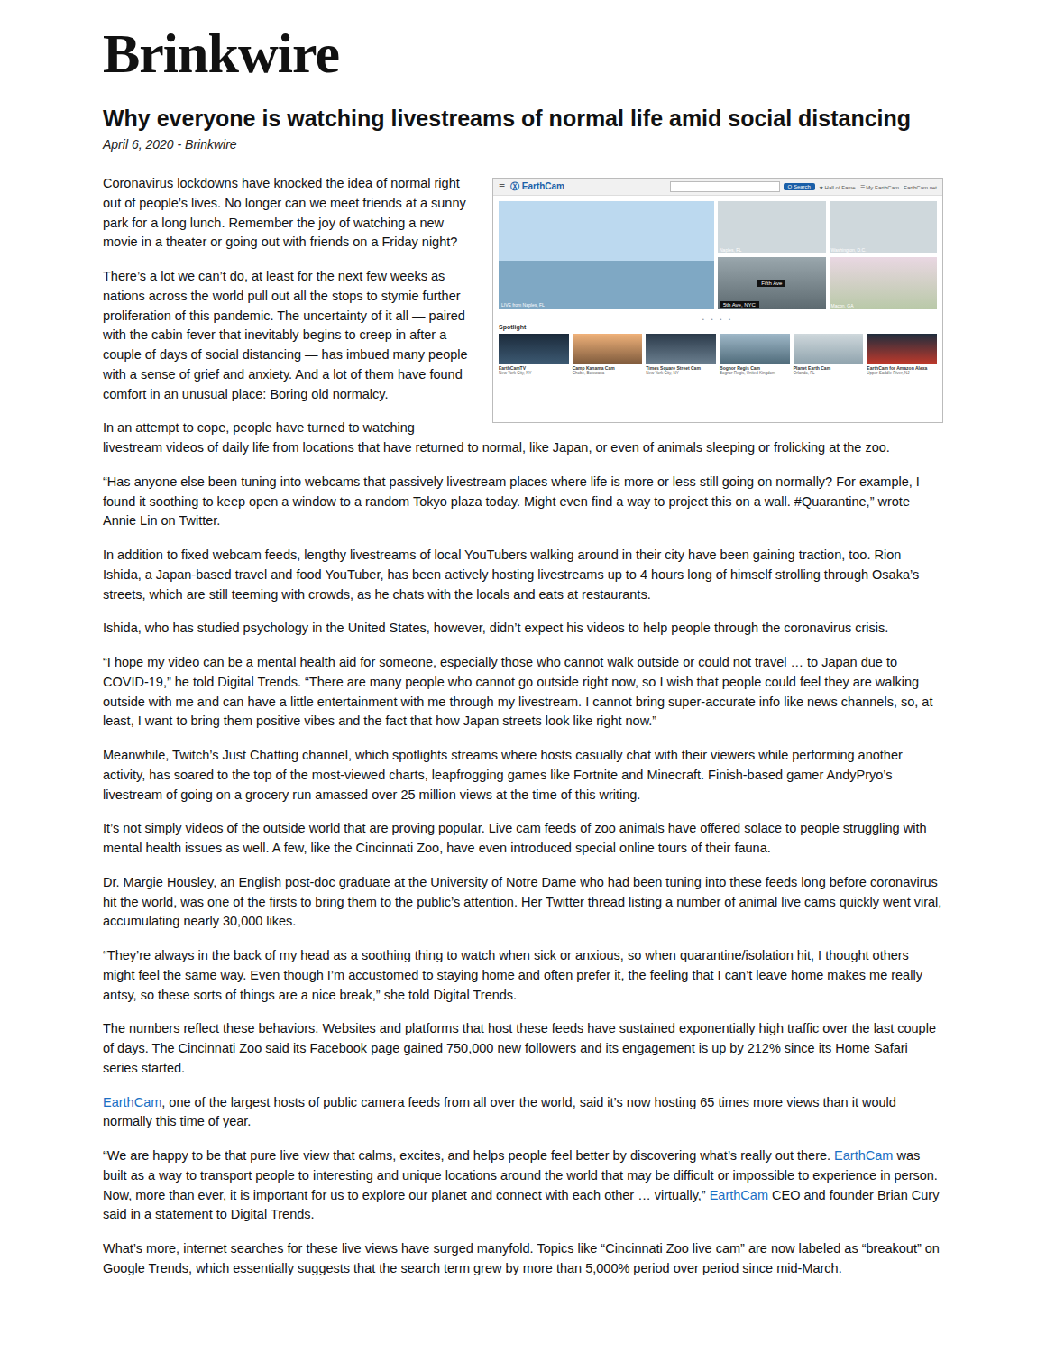Brinkwire
Why everyone is watching livestreams of normal life amid social distancing
April 6, 2020 - Brinkwire
☰ Ⓧ EarthCam
Q Search
★ Hall of Fame ☰ My EarthCam EarthCam.net
Naples, FL
Fifth Ave 5th Ave, NYC
Washington, D.C.
Macon, GA
• • • •
Spotlight
EarthCamTV
New York City, NY
Camp Kanama Cam
Chobe, Botswana
Times Square Street Cam
New York City, NY
Bognor Regis Cam
Bognor Regis, United Kingdom
Planet Earth Cam
Orlando, FL
EarthCam for Amazon Alexa
Upper Saddle River, NJ
Coronavirus lockdowns have knocked the idea of normal right out of people’s lives. No longer can we meet friends at a sunny park for a long lunch. Remember the joy of watching a new movie in a theater or going out with friends on a Friday night?
There’s a lot we can’t do, at least for the next few weeks as nations across the world pull out all the stops to stymie further proliferation of this pandemic. The uncertainty of it all — paired with the cabin fever that inevitably begins to creep in after a couple of days of social distancing — has imbued many people with a sense of grief and anxiety. And a lot of them have found comfort in an unusual place: Boring old normalcy.
In an attempt to cope, people have turned to watching livestream videos of daily life from locations that have returned to normal, like Japan, or even of animals sleeping or frolicking at the zoo.
“Has anyone else been tuning into webcams that passively livestream places where life is more or less still going on normally? For example, I found it soothing to keep open a window to a random Tokyo plaza today. Might even find a way to project this on a wall. #Quarantine,” wrote Annie Lin on Twitter.
In addition to fixed webcam feeds, lengthy livestreams of local YouTubers walking around in their city have been gaining traction, too. Rion Ishida, a Japan-based travel and food YouTuber, has been actively hosting livestreams up to 4 hours long of himself strolling through Osaka’s streets, which are still teeming with crowds, as he chats with the locals and eats at restaurants.
Ishida, who has studied psychology in the United States, however, didn’t expect his videos to help people through the coronavirus crisis.
“I hope my video can be a mental health aid for someone, especially those who cannot walk outside or could not travel … to Japan due to COVID-19,” he told Digital Trends. “There are many people who cannot go outside right now, so I wish that people could feel they are walking outside with me and can have a little entertainment with me through my livestream. I cannot bring super-accurate info like news channels, so, at least, I want to bring them positive vibes and the fact that how Japan streets look like right now.”
Meanwhile, Twitch’s Just Chatting channel, which spotlights streams where hosts casually chat with their viewers while performing another activity, has soared to the top of the most-viewed charts, leapfrogging games like Fortnite and Minecraft. Finish-based gamer AndyPryo’s livestream of going on a grocery run amassed over 25 million views at the time of this writing.
It’s not simply videos of the outside world that are proving popular. Live cam feeds of zoo animals have offered solace to people struggling with mental health issues as well. A few, like the Cincinnati Zoo, have even introduced special online tours of their fauna.
Dr. Margie Housley, an English post-doc graduate at the University of Notre Dame who had been tuning into these feeds long before coronavirus hit the world, was one of the firsts to bring them to the public’s attention. Her Twitter thread listing a number of animal live cams quickly went viral, accumulating nearly 30,000 likes.
“They’re always in the back of my head as a soothing thing to watch when sick or anxious, so when quarantine/isolation hit, I thought others might feel the same way. Even though I’m accustomed to staying home and often prefer it, the feeling that I can’t leave home makes me really antsy, so these sorts of things are a nice break,” she told Digital Trends.
The numbers reflect these behaviors. Websites and platforms that host these feeds have sustained exponentially high traffic over the last couple of days. The Cincinnati Zoo said its Facebook page gained 750,000 new followers and its engagement is up by 212% since its Home Safari series started.
EarthCam, one of the largest hosts of public camera feeds from all over the world, said it’s now hosting 65 times more views than it would normally this time of year.
“We are happy to be that pure live view that calms, excites, and helps people feel better by discovering what’s really out there. EarthCam was built as a way to transport people to interesting and unique locations around the world that may be difficult or impossible to experience in person. Now, more than ever, it is important for us to explore our planet and connect with each other … virtually,” EarthCam CEO and founder Brian Cury said in a statement to Digital Trends.
What’s more, internet searches for these live views have surged manyfold. Topics like “Cincinnati Zoo live cam” are now labeled as “breakout” on Google Trends, which essentially suggests that the search term grew by more than 5,000% period over period since mid-March.